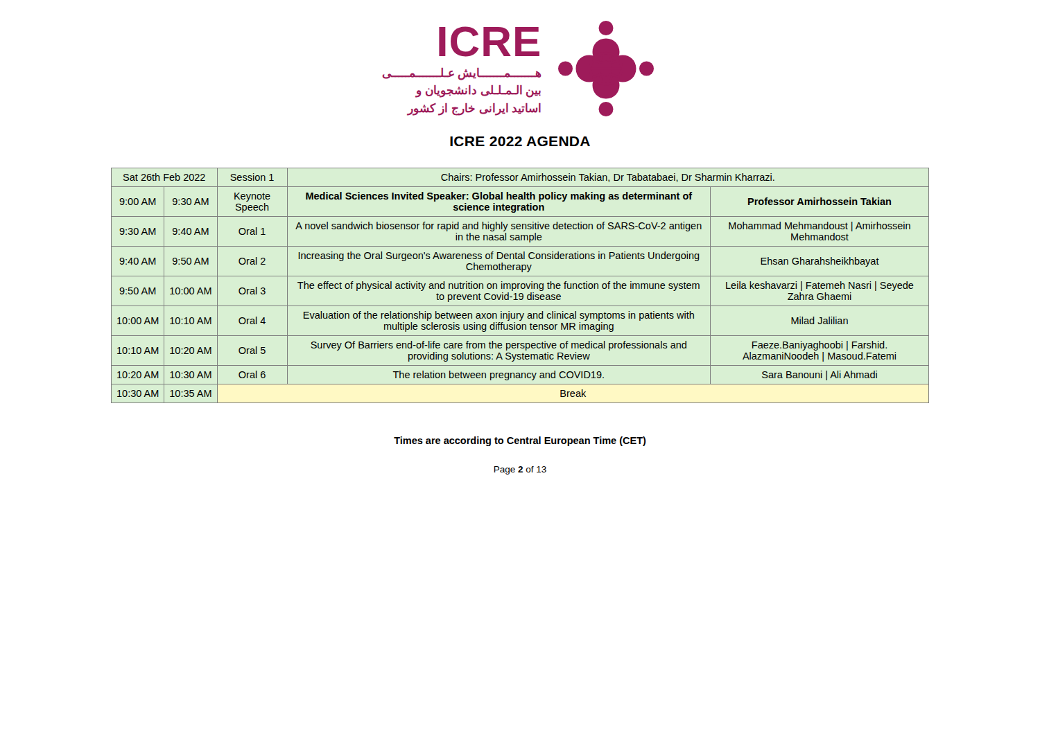ICRE
هـــــــمـــــــایش عـلـــــــمـــــی
بین الـمـلـلی دانشجویان و
اساتید ایرانی خارج از کشور
ICRE 2022 AGENDA
| Sat 26th Feb 2022 | Session 1 | Chairs: Professor Amirhossein Takian, Dr Tabatabaei, Dr Sharmin Kharrazi. |
| 9:00 AM | 9:30 AM | Keynote Speech | Medical Sciences Invited Speaker: Global health policy making as determinant of science integration | Professor Amirhossein Takian |
| 9:30 AM | 9:40 AM | Oral 1 | A novel sandwich biosensor for rapid and highly sensitive detection of SARS-CoV-2 antigen in the nasal sample | Mohammad Mehmandoust / Amirhossein Mehmandost |
| 9:40 AM | 9:50 AM | Oral 2 | Increasing the Oral Surgeon's Awareness of Dental Considerations in Patients Undergoing Chemotherapy | Ehsan Gharahsheikhbayat |
| 9:50 AM | 10:00 AM | Oral 3 | The effect of physical activity and nutrition on improving the function of the immune system to prevent Covid-19 disease | Leila keshavarzi / Fatemeh Nasri / Seyede Zahra Ghaemi |
| 10:00 AM | 10:10 AM | Oral 4 | Evaluation of the relationship between axon injury and clinical symptoms in patients with multiple sclerosis using diffusion tensor MR imaging | Milad Jalilian |
| 10:10 AM | 10:20 AM | Oral 5 | Survey Of Barriers end-of-life care from the perspective of medical professionals and providing solutions: A Systematic Review | Faeze.Baniyaghoobi / Farshid. AlazmaniNoodeh / Masoud.Fatemi |
| 10:20 AM | 10:30 AM | Oral 6 | The relation between pregnancy and COVID19. | Sara Banouni / Ali Ahmadi |
| 10:30 AM | 10:35 AM | Break |
Times are according to Central European Time (CET)
Page 2 of 13